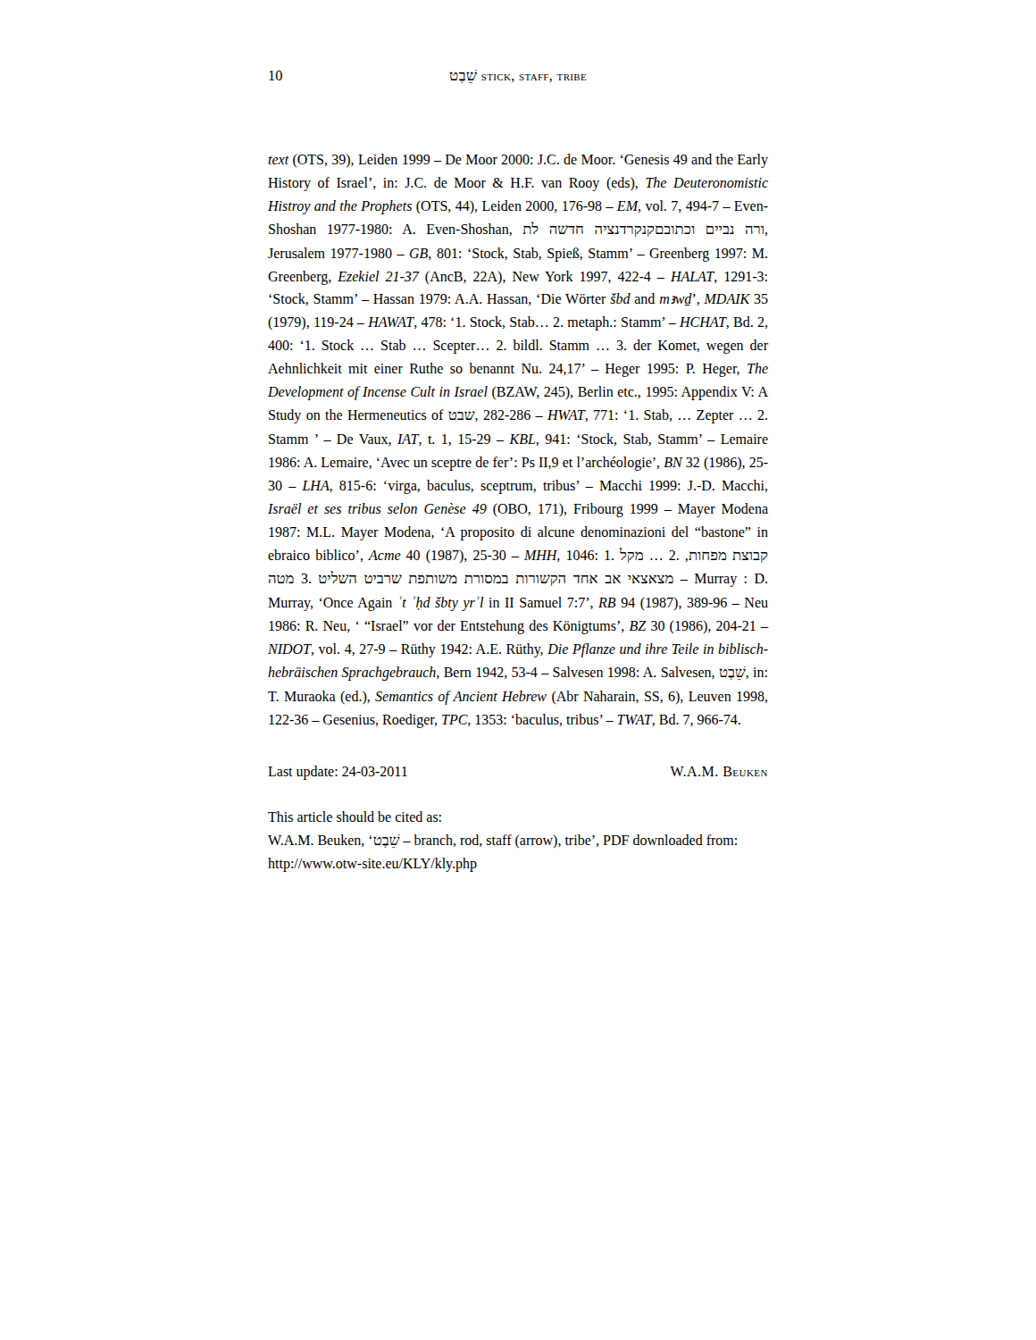10 שֵׁבֶט stick, staff, tribe
text (OTS, 39), Leiden 1999 – De Moor 2000: J.C. de Moor. ‘Genesis 49 and the Early History of Israel’, in: J.C. de Moor & H.F. van Rooy (eds), The Deuteronomistic Histroy and the Prophets (OTS, 44), Leiden 2000, 176-98 – EM, vol. 7, 494-7 – Even-Shoshan 1977-1980: A. Even-Shoshan, קנקרדנציה חדשה לת ורה נביים וכתובם, Jerusalem 1977-1980 – GB, 801: ‘Stock, Stab, Spieß, Stamm’ – Greenberg 1997: M. Greenberg, Ezekiel 21-37 (AncB, 22A), New York 1997, 422-4 – HALAT, 1291-3: ‘Stock, Stamm’ – Hassan 1979: A.A. Hassan, ‘Die Wörter šbd and mꜣwḏ’, MDAIK 35 (1979), 119-24 – HAWAT, 478: ‘1. Stock, Stab… 2. metaph.: Stamm’ – HCHAT, Bd. 2, 400: ‘1. Stock … Stab … Scepter… 2. bildl. Stamm … 3. der Komet, wegen der Aehnlichkeit mit einer Ruthe so benannt Nu. 24,17’ – Heger 1995: P. Heger, The Development of Incense Cult in Israel (BZAW, 245), Berlin etc., 1995: Appendix V: A Study on the Hermeneutics of שבט, 282-286 – HWAT, 771: ‘1. Stab, … Zepter … 2. Stamm ’ – De Vaux, IAT, t. 1, 15-29 – KBL, 941: ‘Stock, Stab, Stamm’ – Lemaire 1986: A. Lemaire, ‘Avec un sceptre de fer’: Ps II,9 et l’archéologie’, BN 32 (1986), 25-30 – LHA, 815-6: ‘virga, baculus, sceptrum, tribus’ – Macchi 1999: J.-D. Macchi, Israël et ses tribus selon Genèse 49 (OBO, 171), Fribourg 1999 – Mayer Modena 1987: M.L. Mayer Modena, ‘A proposito di alcune denominazioni del “bastone” in ebraico biblico’, Acme 40 (1987), 25-30 – MHH, 1046: 1. מקל … 2. קבוצת מפחות, מטה 3. שרביט השליט מצאצאי אב אחד הקשורות במסורת משותפת – Murray : D. Murray, ‘Once Again ʾt ʾḥd šbty yrʾl in II Samuel 7:7’, RB 94 (1987), 389-96 – Neu 1986: R. Neu, ‘ “Israel” vor der Entstehung des Königtums’, BZ 30 (1986), 204-21 – NIDOT, vol. 4, 27-9 – Rüthy 1942: A.E. Rüthy, Die Pflanze und ihre Teile in biblisch-hebräischen Sprachgebrauch, Bern 1942, 53-4 – Salvesen 1998: A. Salvesen, שֵׁבֶט, in: T. Muraoka (ed.), Semantics of Ancient Hebrew (Abr Naharain, SS, 6), Leuven 1998, 122-36 – Gesenius, Roediger, TPC, 1353: ‘baculus, tribus’ – TWAT, Bd. 7, 966-74.
Last update: 24-03-2011 W.A.M. Beuken
This article should be cited as:
W.A.M. Beuken, ‘שֵׁבֶט – branch, rod, staff (arrow), tribe’, PDF downloaded from: http://www.otw-site.eu/KLY/kly.php